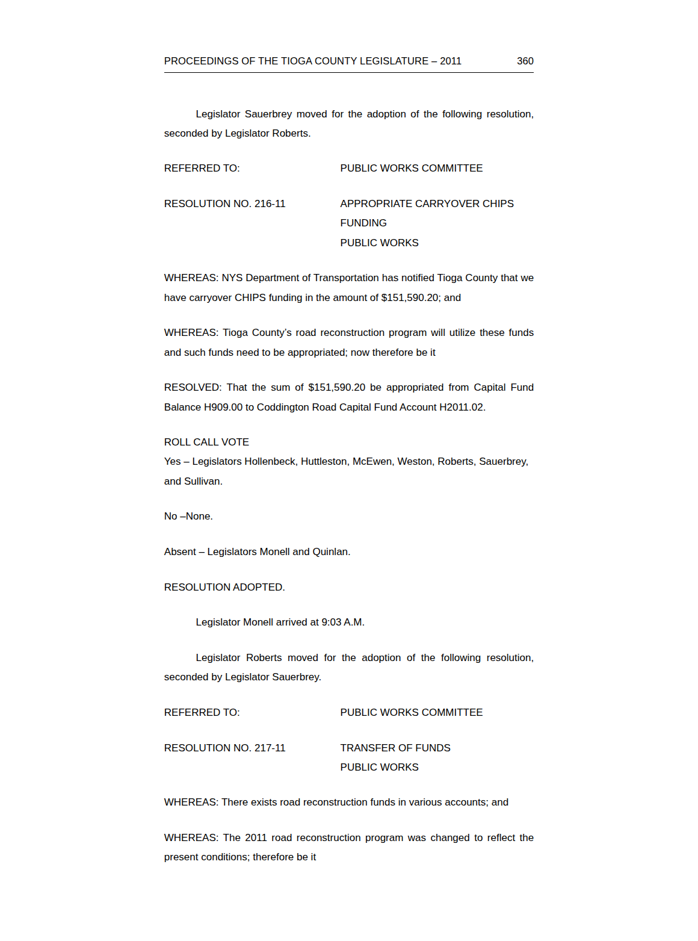PROCEEDINGS OF THE TIOGA COUNTY LEGISLATURE – 2011 360
Legislator Sauerbrey moved for the adoption of the following resolution, seconded by Legislator Roberts.
REFERRED TO:
PUBLIC WORKS COMMITTEE
RESOLUTION NO. 216-11
APPROPRIATE CARRYOVER CHIPS FUNDINGPUBLIC WORKS
WHEREAS: NYS Department of Transportation has notified Tioga County that we have carryover CHIPS funding in the amount of $151,590.20; and
WHEREAS: Tioga County’s road reconstruction program will utilize these funds and such funds need to be appropriated; now therefore be it
RESOLVED: That the sum of $151,590.20 be appropriated from Capital Fund Balance H909.00 to Coddington Road Capital Fund Account H2011.02.
ROLL CALL VOTE
Yes – Legislators Hollenbeck, Huttleston, McEwen, Weston, Roberts, Sauerbrey, and Sullivan.
No –None.
Absent – Legislators Monell and Quinlan.
RESOLUTION ADOPTED.
Legislator Monell arrived at 9:03 A.M.
Legislator Roberts moved for the adoption of the following resolution, seconded by Legislator Sauerbrey.
REFERRED TO:
PUBLIC WORKS COMMITTEE
RESOLUTION NO. 217-11
TRANSFER OF FUNDSPUBLIC WORKS
WHEREAS: There exists road reconstruction funds in various accounts; and
WHEREAS: The 2011 road reconstruction program was changed to reflect the present conditions; therefore be it